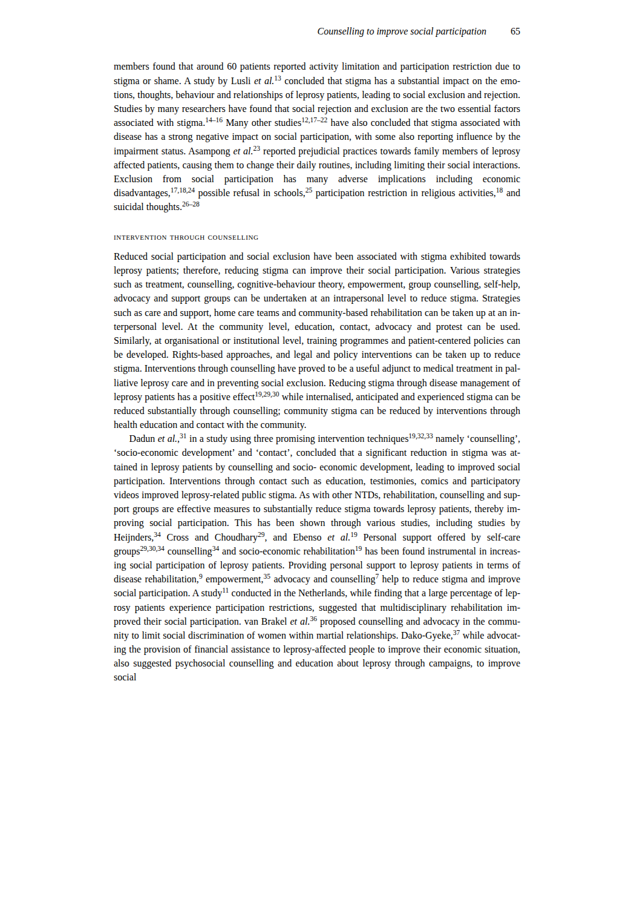Counselling to improve social participation 65
members found that around 60 patients reported activity limitation and participation restriction due to stigma or shame. A study by Lusli et al.13 concluded that stigma has a substantial impact on the emotions, thoughts, behaviour and relationships of leprosy patients, leading to social exclusion and rejection. Studies by many researchers have found that social rejection and exclusion are the two essential factors associated with stigma.14–16 Many other studies12,17–22 have also concluded that stigma associated with disease has a strong negative impact on social participation, with some also reporting influence by the impairment status. Asampong et al.23 reported prejudicial practices towards family members of leprosy affected patients, causing them to change their daily routines, including limiting their social interactions. Exclusion from social participation has many adverse implications including economic disadvantages,17,18,24 possible refusal in schools,25 participation restriction in religious activities,18 and suicidal thoughts.26–28
Intervention through counselling
Reduced social participation and social exclusion have been associated with stigma exhibited towards leprosy patients; therefore, reducing stigma can improve their social participation. Various strategies such as treatment, counselling, cognitive-behaviour theory, empowerment, group counselling, self-help, advocacy and support groups can be undertaken at an intrapersonal level to reduce stigma. Strategies such as care and support, home care teams and community-based rehabilitation can be taken up at an interpersonal level. At the community level, education, contact, advocacy and protest can be used. Similarly, at organisational or institutional level, training programmes and patient-centered policies can be developed. Rights-based approaches, and legal and policy interventions can be taken up to reduce stigma. Interventions through counselling have proved to be a useful adjunct to medical treatment in palliative leprosy care and in preventing social exclusion. Reducing stigma through disease management of leprosy patients has a positive effect19,29,30 while internalised, anticipated and experienced stigma can be reduced substantially through counselling; community stigma can be reduced by interventions through health education and contact with the community.
Dadun et al.,31 in a study using three promising intervention techniques19,32,33 namely ‘counselling’, ‘socio-economic development’ and ‘contact’, concluded that a significant reduction in stigma was attained in leprosy patients by counselling and socio- economic development, leading to improved social participation. Interventions through contact such as education, testimonies, comics and participatory videos improved leprosy-related public stigma. As with other NTDs, rehabilitation, counselling and support groups are effective measures to substantially reduce stigma towards leprosy patients, thereby improving social participation. This has been shown through various studies, including studies by Heijnders,34 Cross and Choudhary29, and Ebenso et al.19 Personal support offered by self-care groups29,30,34 counselling34 and socio-economic rehabilitation19 has been found instrumental in increasing social participation of leprosy patients. Providing personal support to leprosy patients in terms of disease rehabilitation,9 empowerment,35 advocacy and counselling7 help to reduce stigma and improve social participation. A study11 conducted in the Netherlands, while finding that a large percentage of leprosy patients experience participation restrictions, suggested that multidisciplinary rehabilitation improved their social participation. van Brakel et al.36 proposed counselling and advocacy in the community to limit social discrimination of women within martial relationships. Dako-Gyeke,37 while advocating the provision of financial assistance to leprosy-affected people to improve their economic situation, also suggested psychosocial counselling and education about leprosy through campaigns, to improve social